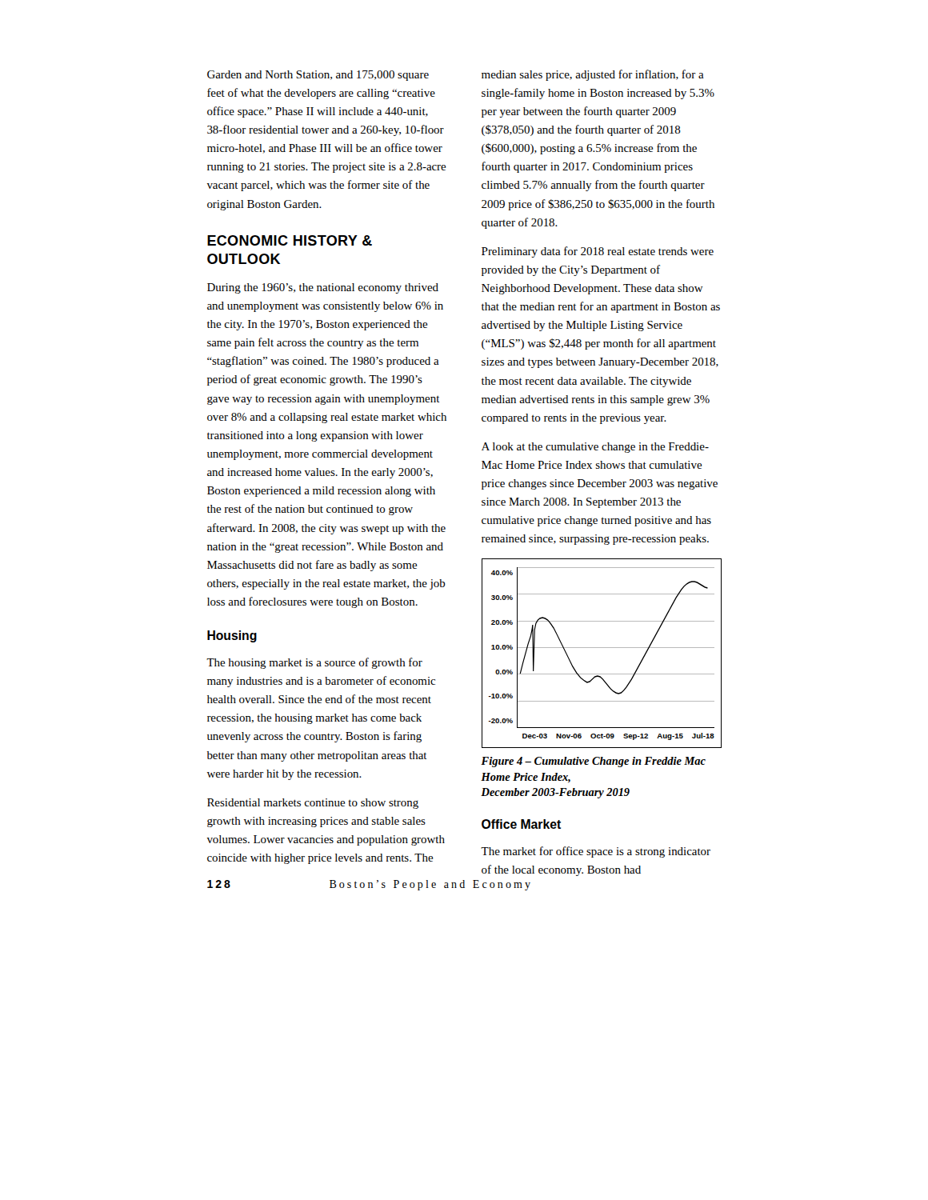Garden and North Station, and 175,000 square feet of what the developers are calling “creative office space.” Phase II will include a 440-unit, 38-floor residential tower and a 260-key, 10-floor micro-hotel, and Phase III will be an office tower running to 21 stories. The project site is a 2.8-acre vacant parcel, which was the former site of the original Boston Garden.
ECONOMIC HISTORY & OUTLOOK
During the 1960’s, the national economy thrived and unemployment was consistently below 6% in the city. In the 1970’s, Boston experienced the same pain felt across the country as the term “stagflation” was coined. The 1980’s produced a period of great economic growth. The 1990’s gave way to recession again with unemployment over 8% and a collapsing real estate market which transitioned into a long expansion with lower unemployment, more commercial development and increased home values. In the early 2000’s, Boston experienced a mild recession along with the rest of the nation but continued to grow afterward. In 2008, the city was swept up with the nation in the “great recession”. While Boston and Massachusetts did not fare as badly as some others, especially in the real estate market, the job loss and foreclosures were tough on Boston.
Housing
The housing market is a source of growth for many industries and is a barometer of economic health overall. Since the end of the most recent recession, the housing market has come back unevenly across the country. Boston is faring better than many other metropolitan areas that were harder hit by the recession.
Residential markets continue to show strong growth with increasing prices and stable sales volumes. Lower vacancies and population growth coincide with higher price levels and rents. The median sales price, adjusted for inflation, for a single-family home in Boston increased by 5.3% per year between the fourth quarter 2009 ($378,050) and the fourth quarter of 2018 ($600,000), posting a 6.5% increase from the fourth quarter in 2017. Condominium prices climbed 5.7% annually from the fourth quarter 2009 price of $386,250 to $635,000 in the fourth quarter of 2018.
Preliminary data for 2018 real estate trends were provided by the City’s Department of Neighborhood Development. These data show that the median rent for an apartment in Boston as advertised by the Multiple Listing Service (“MLS”) was $2,448 per month for all apartment sizes and types between January-December 2018, the most recent data available. The citywide median advertised rents in this sample grew 3% compared to rents in the previous year.
A look at the cumulative change in the Freddie-Mac Home Price Index shows that cumulative price changes since December 2003 was negative since March 2008. In September 2013 the cumulative price change turned positive and has remained since, surpassing pre-recession peaks.
40.0% 30.0% 20.0% 10.0% 0.0% -10.0% -20.0%
Dec-03 Nov-06 Oct-09 Sep-12 Aug-15 Jul-18
Figure 4 – Cumulative Change in Freddie Mac Home Price Index,
December 2003-February 2019
Office Market
The market for office space is a strong indicator of the local economy. Boston had
128
Boston’s People and Economy